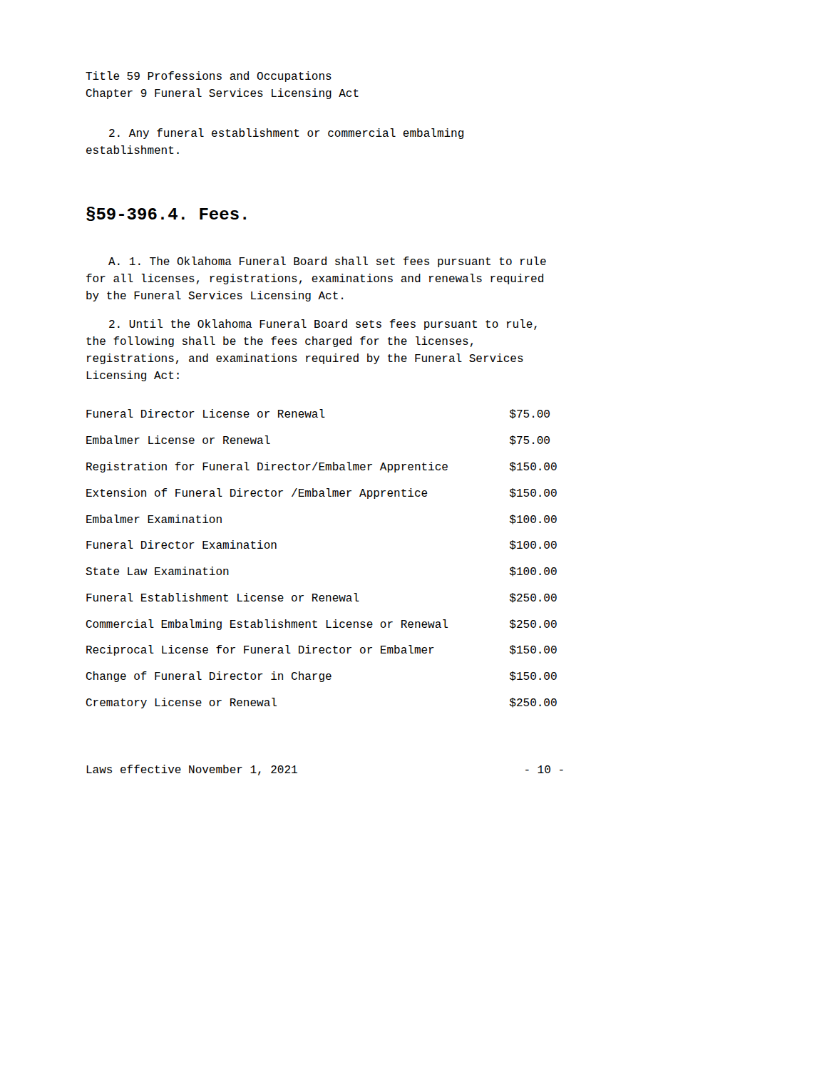Title 59 Professions and Occupations
Chapter 9 Funeral Services Licensing Act
2. Any funeral establishment or commercial embalming establishment.
§59-396.4. Fees.
A. 1. The Oklahoma Funeral Board shall set fees pursuant to rule for all licenses, registrations, examinations and renewals required by the Funeral Services Licensing Act.
2. Until the Oklahoma Funeral Board sets fees pursuant to rule, the following shall be the fees charged for the licenses, registrations, and examinations required by the Funeral Services Licensing Act:
| Funeral Director License or Renewal | $75.00 |
| Embalmer License or Renewal | $75.00 |
| Registration for Funeral Director/Embalmer Apprentice | $150.00 |
| Extension of Funeral Director /Embalmer Apprentice | $150.00 |
| Embalmer Examination | $100.00 |
| Funeral Director Examination | $100.00 |
| State Law Examination | $100.00 |
| Funeral Establishment License or Renewal | $250.00 |
| Commercial Embalming Establishment License or Renewal | $250.00 |
| Reciprocal License for Funeral Director or Embalmer | $150.00 |
| Change of Funeral Director in Charge | $150.00 |
| Crematory License or Renewal | $250.00 |
Laws effective November 1, 2021 - 10 -